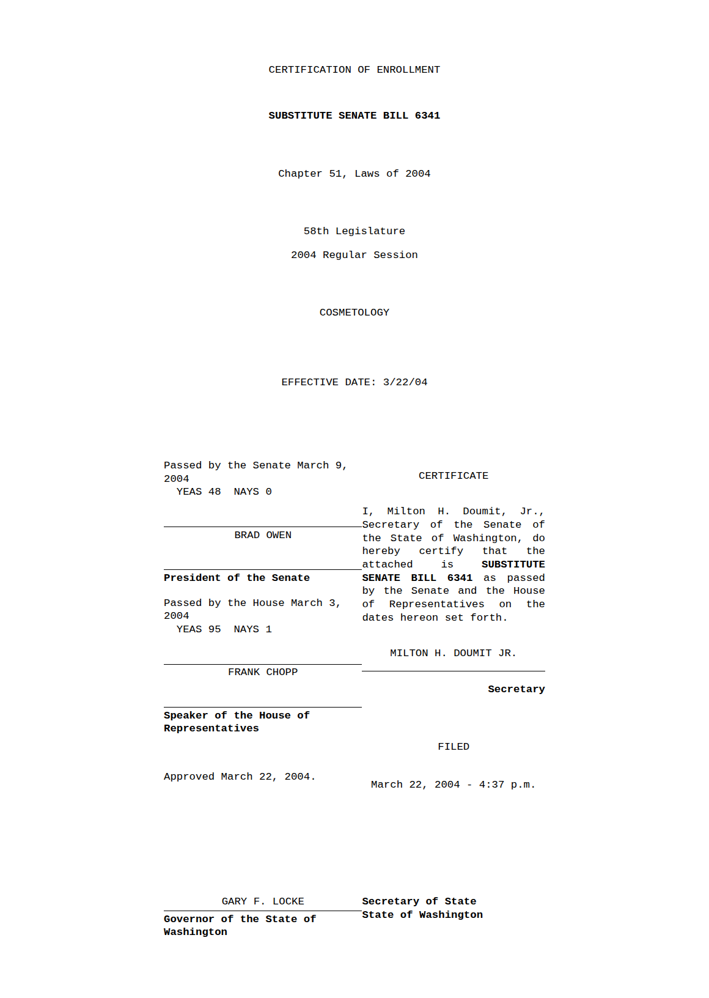CERTIFICATION OF ENROLLMENT
SUBSTITUTE SENATE BILL 6341
Chapter 51, Laws of 2004
58th Legislature
2004 Regular Session
COSMETOLOGY
EFFECTIVE DATE: 3/22/04
| Passed by the Senate March 9, 2004 YEAS 48 NAYS 0 BRAD OWEN President of the Senate Passed by the House March 3, 2004 YEAS 95 NAYS 1 FRANK CHOPP Speaker of the House of Representatives Approved March 22, 2004. | CERTIFICATE I, Milton H. Doumit, Jr., Secretary of the Senate of the State of Washington, do hereby certify that the attached is SUBSTITUTE SENATE BILL 6341 as passed by the Senate and the House of Representatives on the dates hereon set forth. MILTON H. DOUMIT JR. Secretary FILED March 22, 2004 - 4:37 p.m. |
| GARY F. LOCKE Governor of the State of Washington | Secretary of State State of Washington |